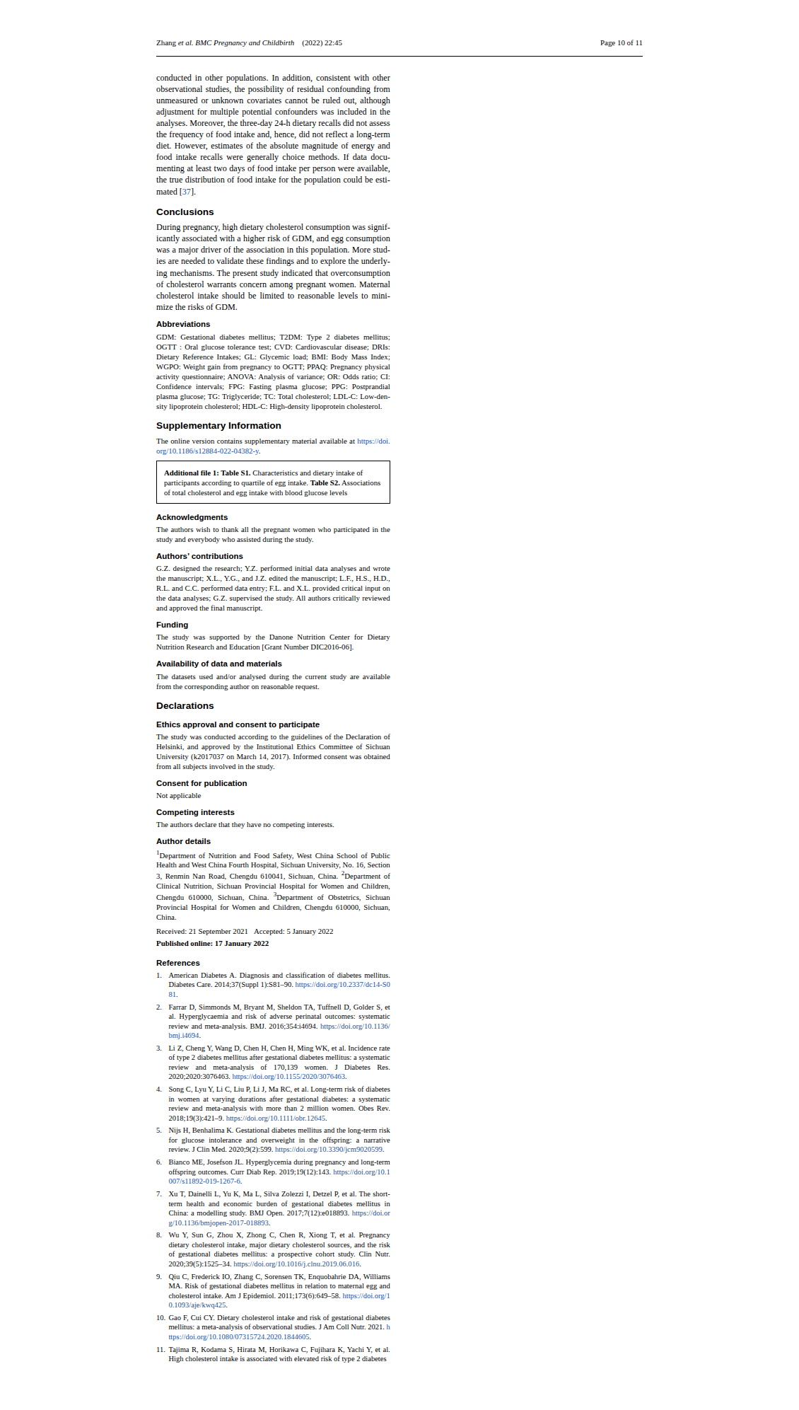Zhang et al. BMC Pregnancy and Childbirth (2022) 22:45
Page 10 of 11
conducted in other populations. In addition, consistent with other observational studies, the possibility of residual confounding from unmeasured or unknown covariates cannot be ruled out, although adjustment for multiple potential confounders was included in the analyses. Moreover, the three-day 24-h dietary recalls did not assess the frequency of food intake and, hence, did not reflect a long-term diet. However, estimates of the absolute magnitude of energy and food intake recalls were generally choice methods. If data documenting at least two days of food intake per person were available, the true distribution of food intake for the population could be estimated [37].
Conclusions
During pregnancy, high dietary cholesterol consumption was significantly associated with a higher risk of GDM, and egg consumption was a major driver of the association in this population. More studies are needed to validate these findings and to explore the underlying mechanisms. The present study indicated that overconsumption of cholesterol warrants concern among pregnant women. Maternal cholesterol intake should be limited to reasonable levels to minimize the risks of GDM.
Abbreviations
GDM: Gestational diabetes mellitus; T2DM: Type 2 diabetes mellitus; OGTT : Oral glucose tolerance test; CVD: Cardiovascular disease; DRIs: Dietary Reference Intakes; GL: Glycemic load; BMI: Body Mass Index; WGPO: Weight gain from pregnancy to OGTT; PPAQ: Pregnancy physical activity questionnaire; ANOVA: Analysis of variance; OR: Odds ratio; CI: Confidence intervals; FPG: Fasting plasma glucose; PPG: Postprandial plasma glucose; TG: Triglyceride; TC: Total cholesterol; LDL-C: Low-density lipoprotein cholesterol; HDL-C: High-density lipoprotein cholesterol.
Supplementary Information
The online version contains supplementary material available at https://doi.org/10.1186/s12884-022-04382-y.
Additional file 1: Table S1. Characteristics and dietary intake of participants according to quartile of egg intake. Table S2. Associations of total cholesterol and egg intake with blood glucose levels
Acknowledgments
The authors wish to thank all the pregnant women who participated in the study and everybody who assisted during the study.
Authors’ contributions
G.Z. designed the research; Y.Z. performed initial data analyses and wrote the manuscript; X.L., Y.G., and J.Z. edited the manuscript; L.F., H.S., H.D., R.L. and C.C. performed data entry; F.L. and X.L. provided critical input on the data analyses; G.Z. supervised the study. All authors critically reviewed and approved the final manuscript.
Funding
The study was supported by the Danone Nutrition Center for Dietary Nutrition Research and Education [Grant Number DIC2016-06].
Availability of data and materials
The datasets used and/or analysed during the current study are available from the corresponding author on reasonable request.
Declarations
Ethics approval and consent to participate
The study was conducted according to the guidelines of the Declaration of Helsinki, and approved by the Institutional Ethics Committee of Sichuan University (k2017037 on March 14, 2017). Informed consent was obtained from all subjects involved in the study.
Consent for publication
Not applicable
Competing interests
The authors declare that they have no competing interests.
Author details
1Department of Nutrition and Food Safety, West China School of Public Health and West China Fourth Hospital, Sichuan University, No. 16, Section 3, Renmin Nan Road, Chengdu 610041, Sichuan, China. 2Department of Clinical Nutrition, Sichuan Provincial Hospital for Women and Children, Chengdu 610000, Sichuan, China. 3Department of Obstetrics, Sichuan Provincial Hospital for Women and Children, Chengdu 610000, Sichuan, China.
Received: 21 September 2021 Accepted: 5 January 2022
Published online: 17 January 2022
References
American Diabetes A. Diagnosis and classification of diabetes mellitus. Diabetes Care. 2014;37(Suppl 1):S81–90. https://doi.org/10.2337/dc14-S081.
Farrar D, Simmonds M, Bryant M, Sheldon TA, Tuffnell D, Golder S, et al. Hyperglycaemia and risk of adverse perinatal outcomes: systematic review and meta-analysis. BMJ. 2016;354:i4694. https://doi.org/10.1136/bmj.i4694.
Li Z, Cheng Y, Wang D, Chen H, Chen H, Ming WK, et al. Incidence rate of type 2 diabetes mellitus after gestational diabetes mellitus: a systematic review and meta-analysis of 170,139 women. J Diabetes Res. 2020;2020:3076463. https://doi.org/10.1155/2020/3076463.
Song C, Lyu Y, Li C, Liu P, Li J, Ma RC, et al. Long-term risk of diabetes in women at varying durations after gestational diabetes: a systematic review and meta-analysis with more than 2 million women. Obes Rev. 2018;19(3):421–9. https://doi.org/10.1111/obr.12645.
Nijs H, Benhalima K. Gestational diabetes mellitus and the long-term risk for glucose intolerance and overweight in the offspring: a narrative review. J Clin Med. 2020;9(2):599. https://doi.org/10.3390/jcm9020599.
Bianco ME, Josefson JL. Hyperglycemia during pregnancy and long-term offspring outcomes. Curr Diab Rep. 2019;19(12):143. https://doi.org/10.1007/s11892-019-1267-6.
Xu T, Dainelli L, Yu K, Ma L, Silva Zolezzi I, Detzel P, et al. The short-term health and economic burden of gestational diabetes mellitus in China: a modelling study. BMJ Open. 2017;7(12):e018893. https://doi.org/10.1136/bmjopen-2017-018893.
Wu Y, Sun G, Zhou X, Zhong C, Chen R, Xiong T, et al. Pregnancy dietary cholesterol intake, major dietary cholesterol sources, and the risk of gestational diabetes mellitus: a prospective cohort study. Clin Nutr. 2020;39(5):1525–34. https://doi.org/10.1016/j.clnu.2019.06.016.
Qiu C, Frederick IO, Zhang C, Sorensen TK, Enquobahrie DA, Williams MA. Risk of gestational diabetes mellitus in relation to maternal egg and cholesterol intake. Am J Epidemiol. 2011;173(6):649–58. https://doi.org/10.1093/aje/kwq425.
Gao F, Cui CY. Dietary cholesterol intake and risk of gestational diabetes mellitus: a meta-analysis of observational studies. J Am Coll Nutr. 2021. https://doi.org/10.1080/07315724.2020.1844605.
Tajima R, Kodama S, Hirata M, Horikawa C, Fujihara K, Yachi Y, et al. High cholesterol intake is associated with elevated risk of type 2 diabetes